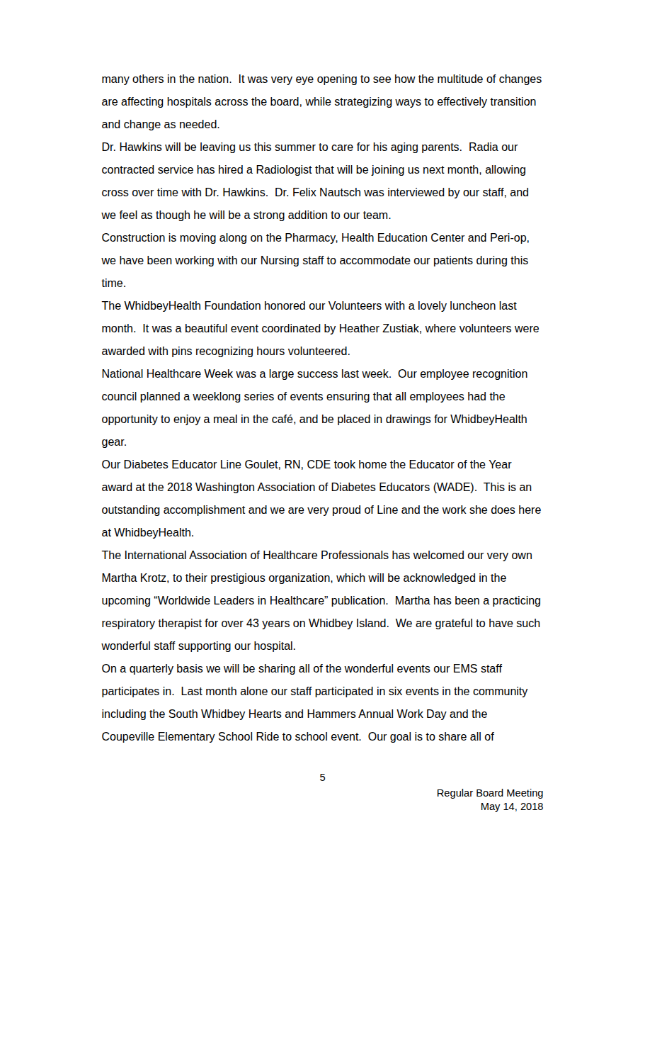many others in the nation. It was very eye opening to see how the multitude of changes are affecting hospitals across the board, while strategizing ways to effectively transition and change as needed.
Dr. Hawkins will be leaving us this summer to care for his aging parents. Radia our contracted service has hired a Radiologist that will be joining us next month, allowing cross over time with Dr. Hawkins. Dr. Felix Nautsch was interviewed by our staff, and we feel as though he will be a strong addition to our team.
Construction is moving along on the Pharmacy, Health Education Center and Peri-op, we have been working with our Nursing staff to accommodate our patients during this time.
The WhidbeyHealth Foundation honored our Volunteers with a lovely luncheon last month. It was a beautiful event coordinated by Heather Zustiak, where volunteers were awarded with pins recognizing hours volunteered.
National Healthcare Week was a large success last week. Our employee recognition council planned a weeklong series of events ensuring that all employees had the opportunity to enjoy a meal in the café, and be placed in drawings for WhidbeyHealth gear.
Our Diabetes Educator Line Goulet, RN, CDE took home the Educator of the Year award at the 2018 Washington Association of Diabetes Educators (WADE). This is an outstanding accomplishment and we are very proud of Line and the work she does here at WhidbeyHealth.
The International Association of Healthcare Professionals has welcomed our very own Martha Krotz, to their prestigious organization, which will be acknowledged in the upcoming “Worldwide Leaders in Healthcare” publication. Martha has been a practicing respiratory therapist for over 43 years on Whidbey Island. We are grateful to have such wonderful staff supporting our hospital.
On a quarterly basis we will be sharing all of the wonderful events our EMS staff participates in. Last month alone our staff participated in six events in the community including the South Whidbey Hearts and Hammers Annual Work Day and the Coupeville Elementary School Ride to school event. Our goal is to share all of
5
Regular Board Meeting
May 14, 2018